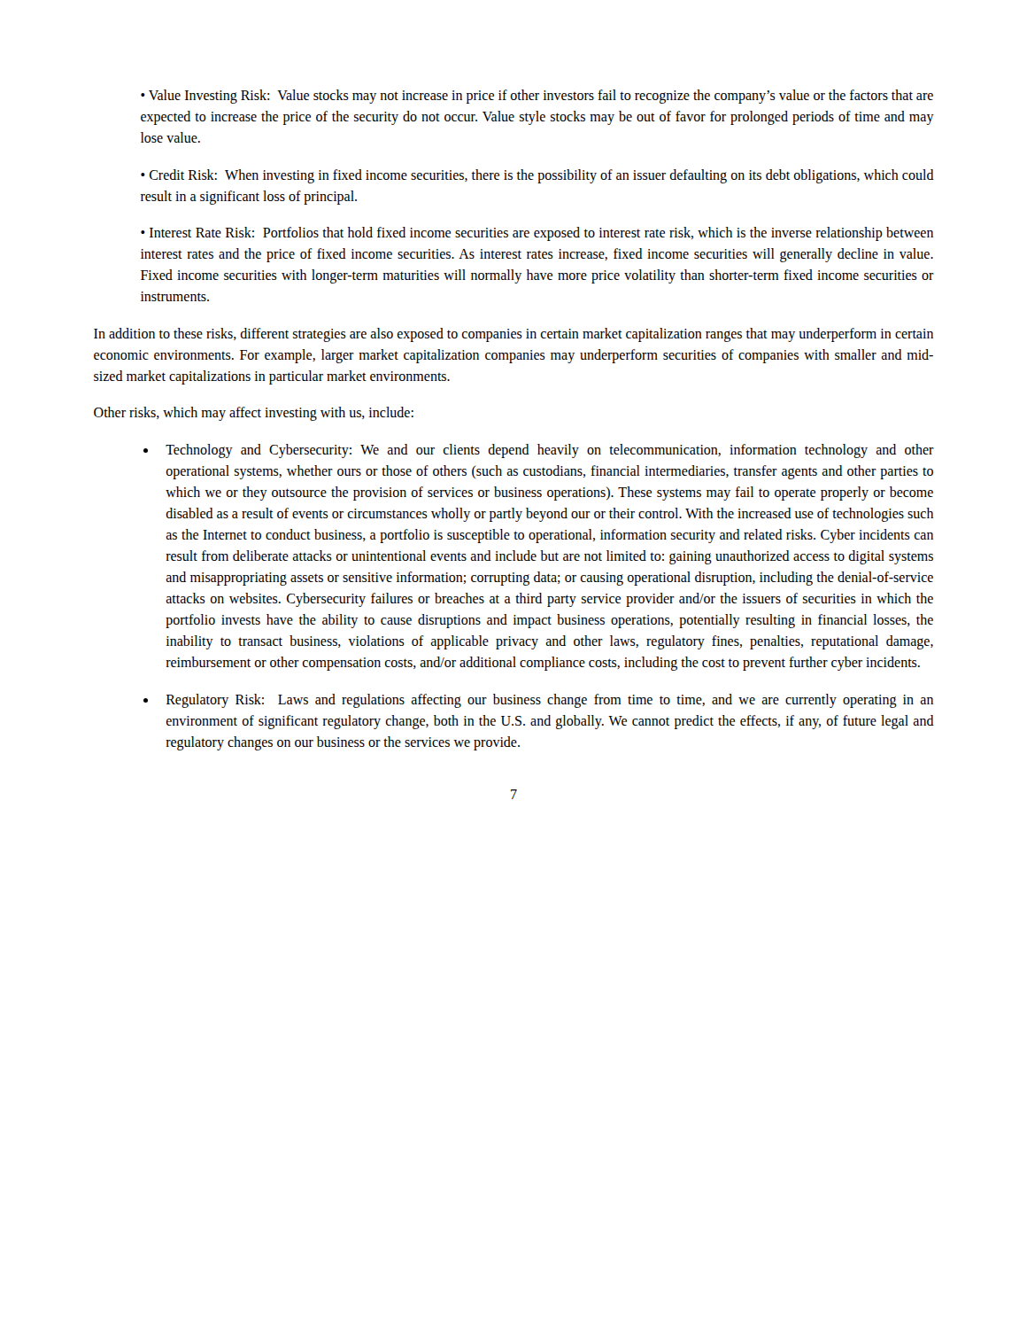• Value Investing Risk: Value stocks may not increase in price if other investors fail to recognize the company’s value or the factors that are expected to increase the price of the security do not occur. Value style stocks may be out of favor for prolonged periods of time and may lose value.
• Credit Risk: When investing in fixed income securities, there is the possibility of an issuer defaulting on its debt obligations, which could result in a significant loss of principal.
• Interest Rate Risk: Portfolios that hold fixed income securities are exposed to interest rate risk, which is the inverse relationship between interest rates and the price of fixed income securities. As interest rates increase, fixed income securities will generally decline in value. Fixed income securities with longer-term maturities will normally have more price volatility than shorter-term fixed income securities or instruments.
In addition to these risks, different strategies are also exposed to companies in certain market capitalization ranges that may underperform in certain economic environments. For example, larger market capitalization companies may underperform securities of companies with smaller and mid-sized market capitalizations in particular market environments.
Other risks, which may affect investing with us, include:
Technology and Cybersecurity: We and our clients depend heavily on telecommunication, information technology and other operational systems, whether ours or those of others (such as custodians, financial intermediaries, transfer agents and other parties to which we or they outsource the provision of services or business operations). These systems may fail to operate properly or become disabled as a result of events or circumstances wholly or partly beyond our or their control. With the increased use of technologies such as the Internet to conduct business, a portfolio is susceptible to operational, information security and related risks. Cyber incidents can result from deliberate attacks or unintentional events and include but are not limited to: gaining unauthorized access to digital systems and misappropriating assets or sensitive information; corrupting data; or causing operational disruption, including the denial-of-service attacks on websites. Cybersecurity failures or breaches at a third party service provider and/or the issuers of securities in which the portfolio invests have the ability to cause disruptions and impact business operations, potentially resulting in financial losses, the inability to transact business, violations of applicable privacy and other laws, regulatory fines, penalties, reputational damage, reimbursement or other compensation costs, and/or additional compliance costs, including the cost to prevent further cyber incidents.
Regulatory Risk: Laws and regulations affecting our business change from time to time, and we are currently operating in an environment of significant regulatory change, both in the U.S. and globally. We cannot predict the effects, if any, of future legal and regulatory changes on our business or the services we provide.
7